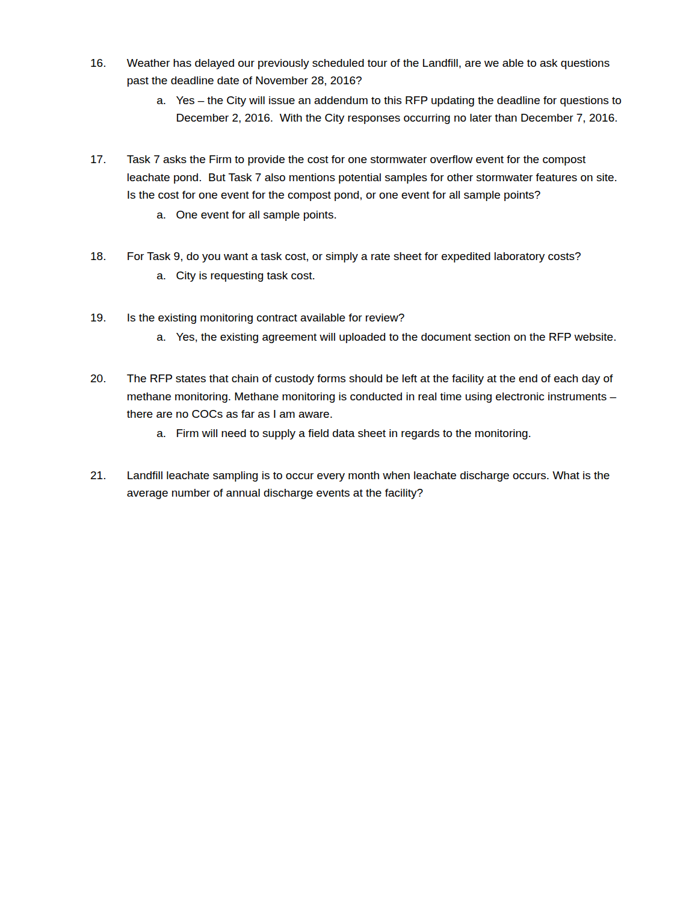Weather has delayed our previously scheduled tour of the Landfill, are we able to ask questions past the deadline date of November 28, 2016?
Yes – the City will issue an addendum to this RFP updating the deadline for questions to December 2, 2016. With the City responses occurring no later than December 7, 2016.
Task 7 asks the Firm to provide the cost for one stormwater overflow event for the compost leachate pond. But Task 7 also mentions potential samples for other stormwater features on site. Is the cost for one event for the compost pond, or one event for all sample points?
One event for all sample points.
For Task 9, do you want a task cost, or simply a rate sheet for expedited laboratory costs?
City is requesting task cost.
Is the existing monitoring contract available for review?
Yes, the existing agreement will uploaded to the document section on the RFP website.
The RFP states that chain of custody forms should be left at the facility at the end of each day of methane monitoring. Methane monitoring is conducted in real time using electronic instruments – there are no COCs as far as I am aware.
Firm will need to supply a field data sheet in regards to the monitoring.
Landfill leachate sampling is to occur every month when leachate discharge occurs. What is the average number of annual discharge events at the facility?